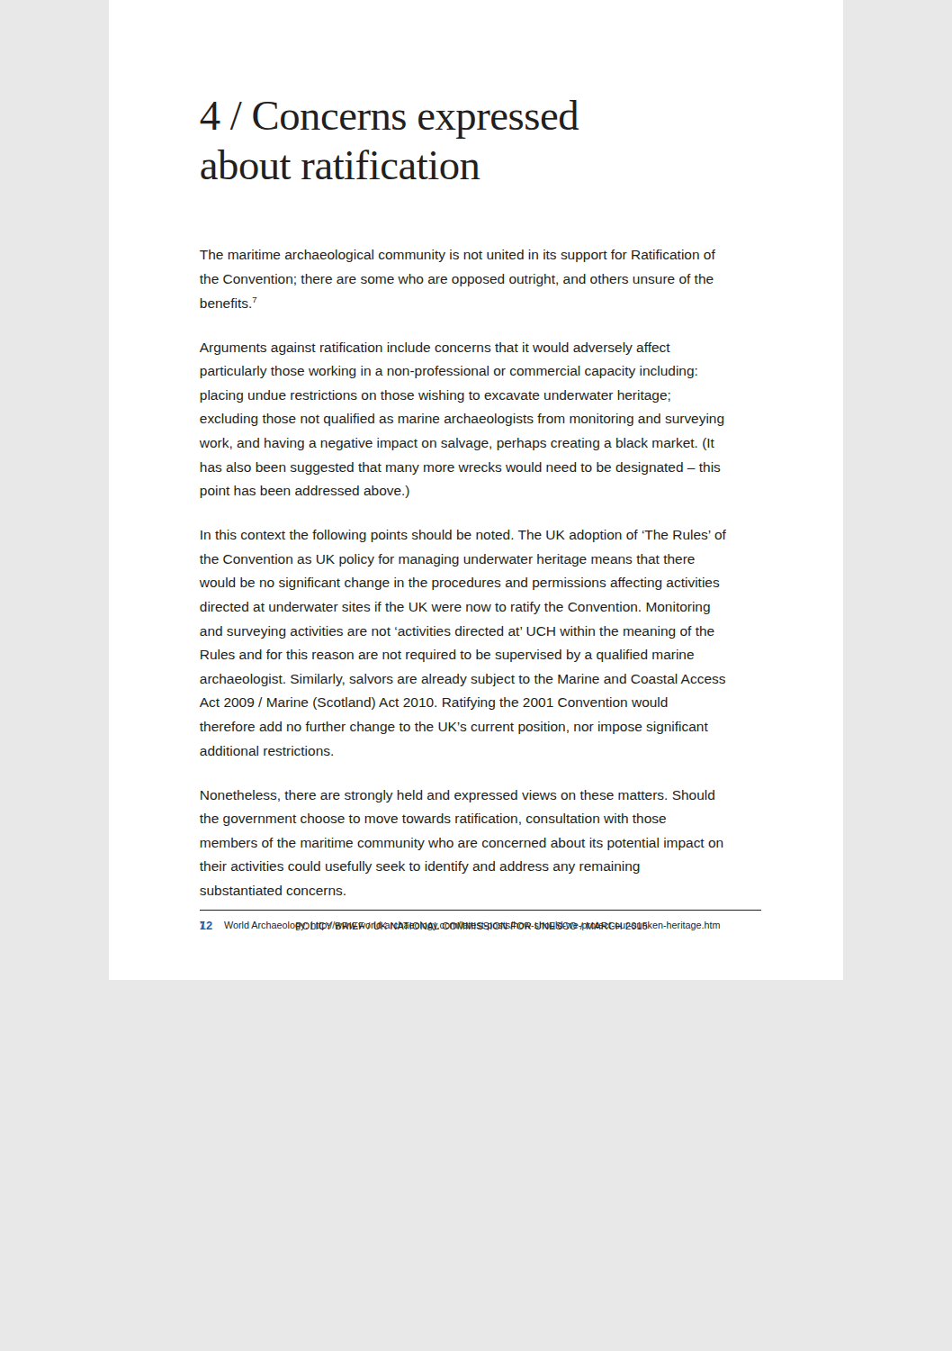4 / Concerns expressed
about ratification
The maritime archaeological community is not united in its support for Ratification of the Convention; there are some who are opposed outright, and others unsure of the benefits.7
Arguments against ratification include concerns that it would adversely affect particularly those working in a non-professional or commercial capacity including: placing undue restrictions on those wishing to excavate underwater heritage; excluding those not qualified as marine archaeologists from monitoring and surveying work, and having a negative impact on salvage, perhaps creating a black market. (It has also been suggested that many more wrecks would need to be designated – this point has been addressed above.)
In this context the following points should be noted. The UK adoption of ‘The Rules’ of the Convention as UK policy for managing underwater heritage means that there would be no significant change in the procedures and permissions affecting activities directed at underwater sites if the UK were now to ratify the Convention. Monitoring and surveying activities are not ‘activities directed at’ UCH within the meaning of the Rules and for this reason are not required to be supervised by a qualified marine archaeologist. Similarly, salvors are already subject to the Marine and Coastal Access Act 2009 / Marine (Scotland) Act 2010. Ratifying the 2001 Convention would therefore add no further change to the UK’s current position, nor impose significant additional restrictions.
Nonetheless, there are strongly held and expressed views on these matters. Should the government choose to move towards ratification, consultation with those members of the maritime community who are concerned about its potential impact on their activities could usefully seek to identify and address any remaining substantiated concerns.
7
World Archaeology: http://www.world-archaeology.com/latest-posts/how-should-we-protect-our-sunken-heritage.htm
12
POLICY BRIEF / UK NATIONAL COMMISSION FOR UNESCO / MARCH 2015